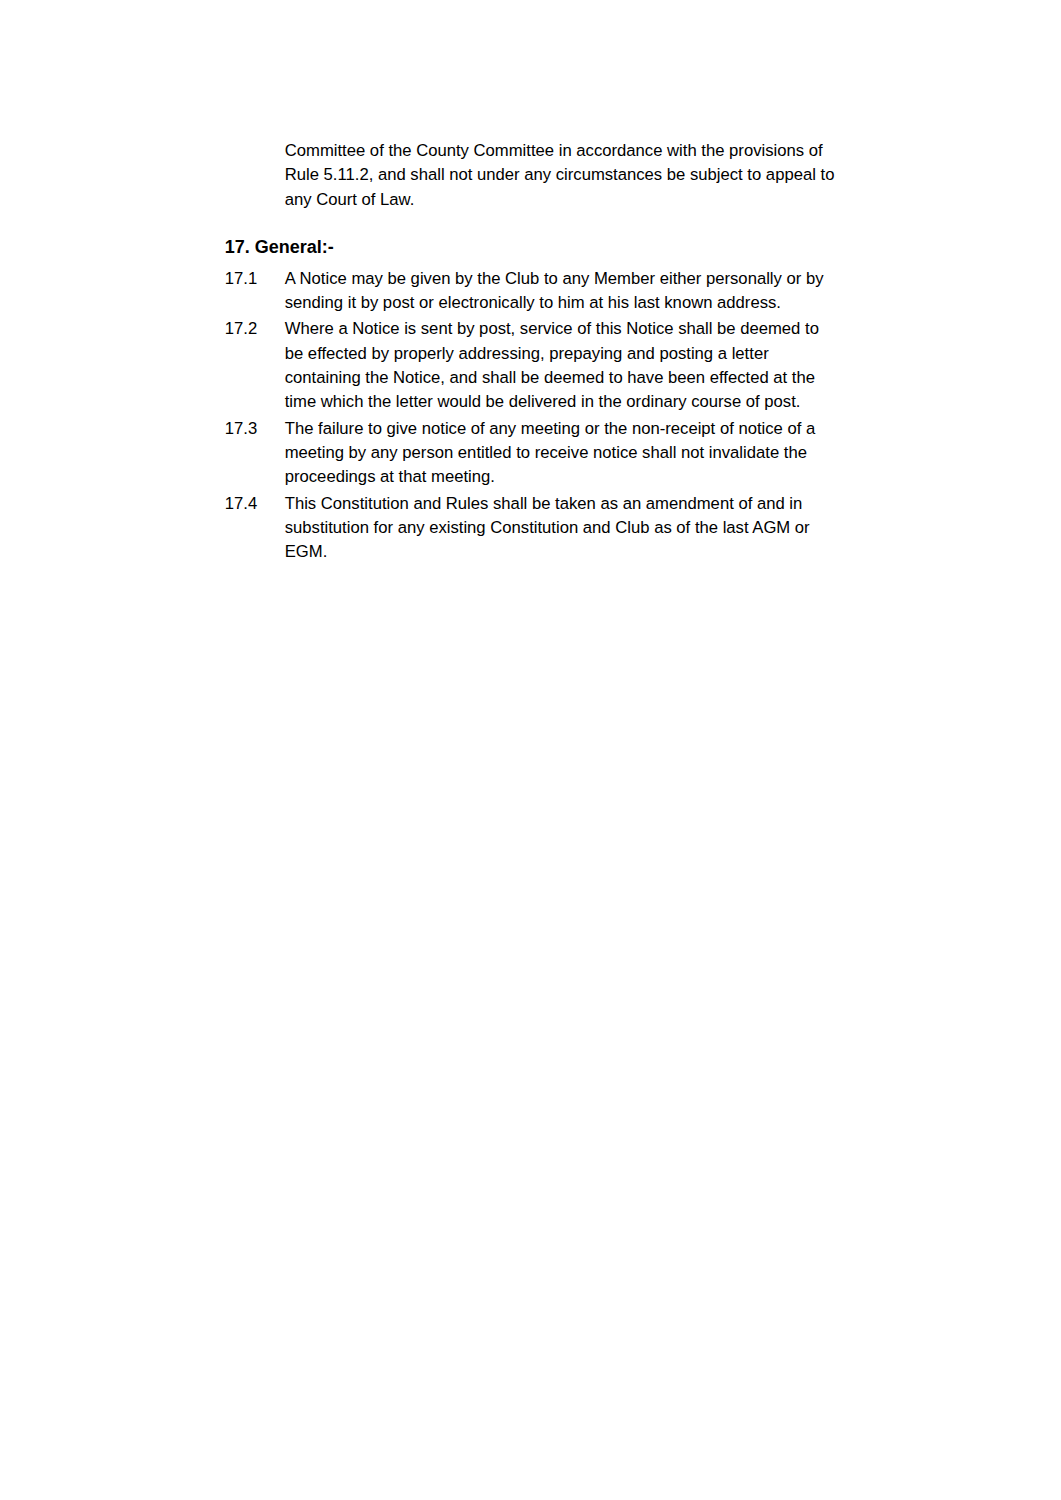Committee of the County Committee in accordance with the provisions of Rule 5.11.2, and shall not under any circumstances be subject to appeal to any Court of Law.
17. General:-
17.1 A Notice may be given by the Club to any Member either personally or by sending it by post or electronically to him at his last known address.
17.2 Where a Notice is sent by post, service of this Notice shall be deemed to be effected by properly addressing, prepaying and posting a letter containing the Notice, and shall be deemed to have been effected at the time which the letter would be delivered in the ordinary course of post.
17.3 The failure to give notice of any meeting or the non-receipt of notice of a meeting by any person entitled to receive notice shall not invalidate the proceedings at that meeting.
17.4 This Constitution and Rules shall be taken as an amendment of and in substitution for any existing Constitution and Club as of the last AGM or EGM.